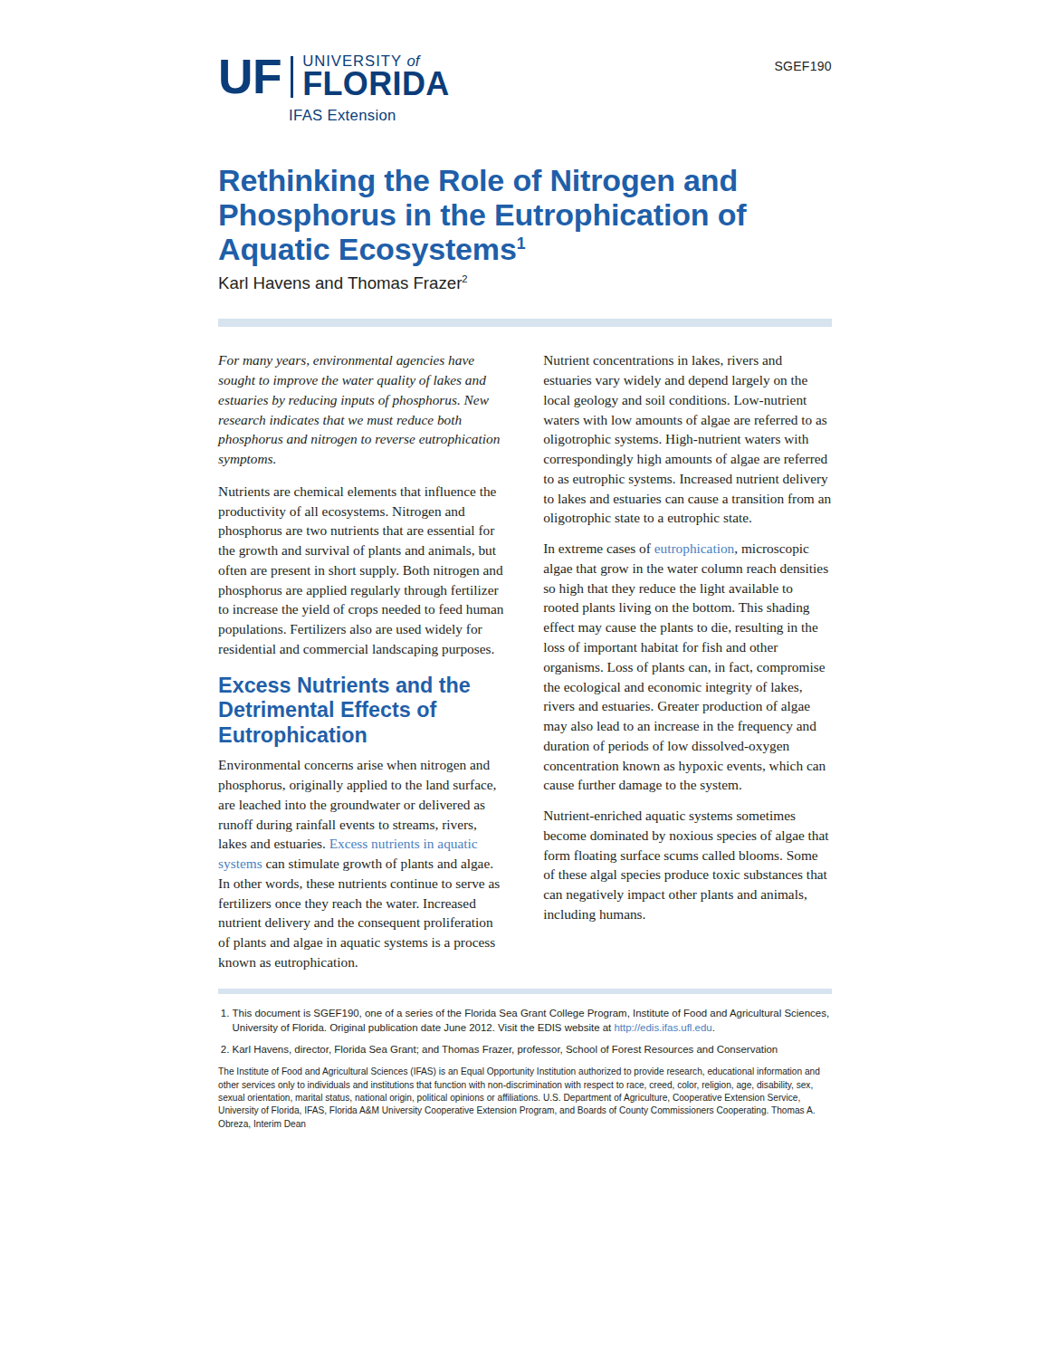SGEF190
UF
UNIVERSITY of
FLORIDA
IFAS Extension
Rethinking the Role of Nitrogen and Phosphorus in the Eutrophication of Aquatic Ecosystems1
Karl Havens and Thomas Frazer2
For many years, environmental agencies have sought to improve the water quality of lakes and estuaries by reducing inputs of phosphorus. New research indicates that we must reduce both phosphorus and nitrogen to reverse eutrophication symptoms.
Nutrients are chemical elements that influence the productivity of all ecosystems. Nitrogen and phosphorus are two nutrients that are essential for the growth and survival of plants and animals, but often are present in short supply. Both nitrogen and phosphorus are applied regularly through fertilizer to increase the yield of crops needed to feed human populations. Fertilizers also are used widely for residential and commercial landscaping purposes.
Excess Nutrients and the Detrimental Effects of Eutrophication
Environmental concerns arise when nitrogen and phosphorus, originally applied to the land surface, are leached into the groundwater or delivered as runoff during rainfall events to streams, rivers, lakes and estuaries. Excess nutrients in aquatic systems can stimulate growth of plants and algae. In other words, these nutrients continue to serve as fertilizers once they reach the water. Increased nutrient delivery and the consequent proliferation of plants and algae in aquatic systems is a process known as eutrophication.
Nutrient concentrations in lakes, rivers and estuaries vary widely and depend largely on the local geology and soil conditions. Low-nutrient waters with low amounts of algae are referred to as oligotrophic systems. High-nutrient waters with correspondingly high amounts of algae are referred to as eutrophic systems. Increased nutrient delivery to lakes and estuaries can cause a transition from an oligotrophic state to a eutrophic state.
In extreme cases of eutrophication, microscopic algae that grow in the water column reach densities so high that they reduce the light available to rooted plants living on the bottom. This shading effect may cause the plants to die, resulting in the loss of important habitat for fish and other organisms. Loss of plants can, in fact, compromise the ecological and economic integrity of lakes, rivers and estuaries. Greater production of algae may also lead to an increase in the frequency and duration of periods of low dissolved-oxygen concentration known as hypoxic events, which can cause further damage to the system.
Nutrient-enriched aquatic systems sometimes become dominated by noxious species of algae that form floating surface scums called blooms. Some of these algal species produce toxic substances that can negatively impact other plants and animals, including humans.
This document is SGEF190, one of a series of the Florida Sea Grant College Program, Institute of Food and Agricultural Sciences, University of Florida. Original publication date June 2012. Visit the EDIS website at http://edis.ifas.ufl.edu.
Karl Havens, director, Florida Sea Grant; and Thomas Frazer, professor, School of Forest Resources and Conservation
The Institute of Food and Agricultural Sciences (IFAS) is an Equal Opportunity Institution authorized to provide research, educational information and other services only to individuals and institutions that function with non-discrimination with respect to race, creed, color, religion, age, disability, sex, sexual orientation, marital status, national origin, political opinions or affiliations. U.S. Department of Agriculture, Cooperative Extension Service, University of Florida, IFAS, Florida A&M University Cooperative Extension Program, and Boards of County Commissioners Cooperating. Thomas A. Obreza, Interim Dean